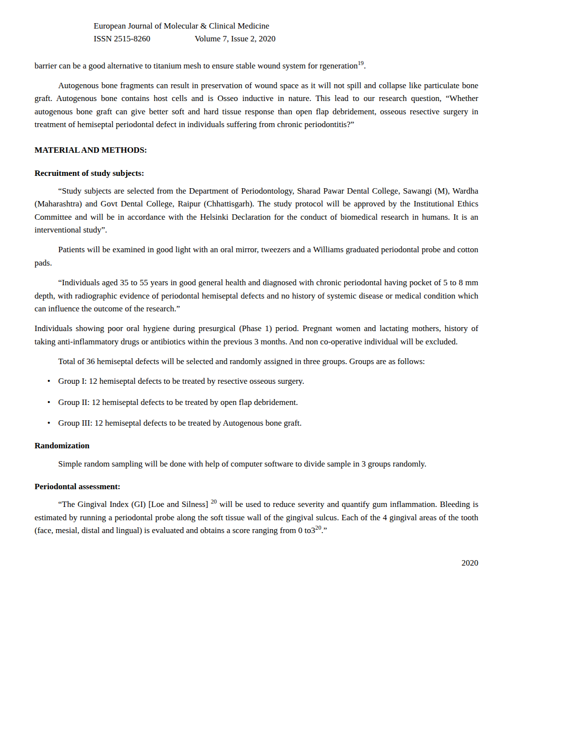European Journal of Molecular & Clinical Medicine
ISSN 2515-8260 Volume 7, Issue 2, 2020
barrier can be a good alternative to titanium mesh to ensure stable wound system for rgeneration19.
Autogenous bone fragments can result in preservation of wound space as it will not spill and collapse like particulate bone graft. Autogenous bone contains host cells and is Osseo inductive in nature. This lead to our research question, “Whether autogenous bone graft can give better soft and hard tissue response than open flap debridement, osseous resective surgery in treatment of hemiseptal periodontal defect in individuals suffering from chronic periodontitis?”
MATERIAL AND METHODS:
Recruitment of study subjects:
“Study subjects are selected from the Department of Periodontology, Sharad Pawar Dental College, Sawangi (M), Wardha (Maharashtra) and Govt Dental College, Raipur (Chhattisgarh). The study protocol will be approved by the Institutional Ethics Committee and will be in accordance with the Helsinki Declaration for the conduct of biomedical research in humans. It is an interventional study”.
Patients will be examined in good light with an oral mirror, tweezers and a Williams graduated periodontal probe and cotton pads.
“Individuals aged 35 to 55 years in good general health and diagnosed with chronic periodontal having pocket of 5 to 8 mm depth, with radiographic evidence of periodontal hemiseptal defects and no history of systemic disease or medical condition which can influence the outcome of the research.”
Individuals showing poor oral hygiene during presurgical (Phase 1) period. Pregnant women and lactating mothers, history of taking anti-inflammatory drugs or antibiotics within the previous 3 months. And non co-operative individual will be excluded.
Total of 36 hemiseptal defects will be selected and randomly assigned in three groups. Groups are as follows:
Group I: 12 hemiseptal defects to be treated by resective osseous surgery.
Group II: 12 hemiseptal defects to be treated by open flap debridement.
Group III: 12 hemiseptal defects to be treated by Autogenous bone graft.
Randomization
Simple random sampling will be done with help of computer software to divide sample in 3 groups randomly.
Periodontal assessment:
“The Gingival Index (GI) [Loe and Silness] 20 will be used to reduce severity and quantify gum inflammation. Bleeding is estimated by running a periodontal probe along the soft tissue wall of the gingival sulcus. Each of the 4 gingival areas of the tooth (face, mesial, distal and lingual) is evaluated and obtains a score ranging from 0 to320.”
2020